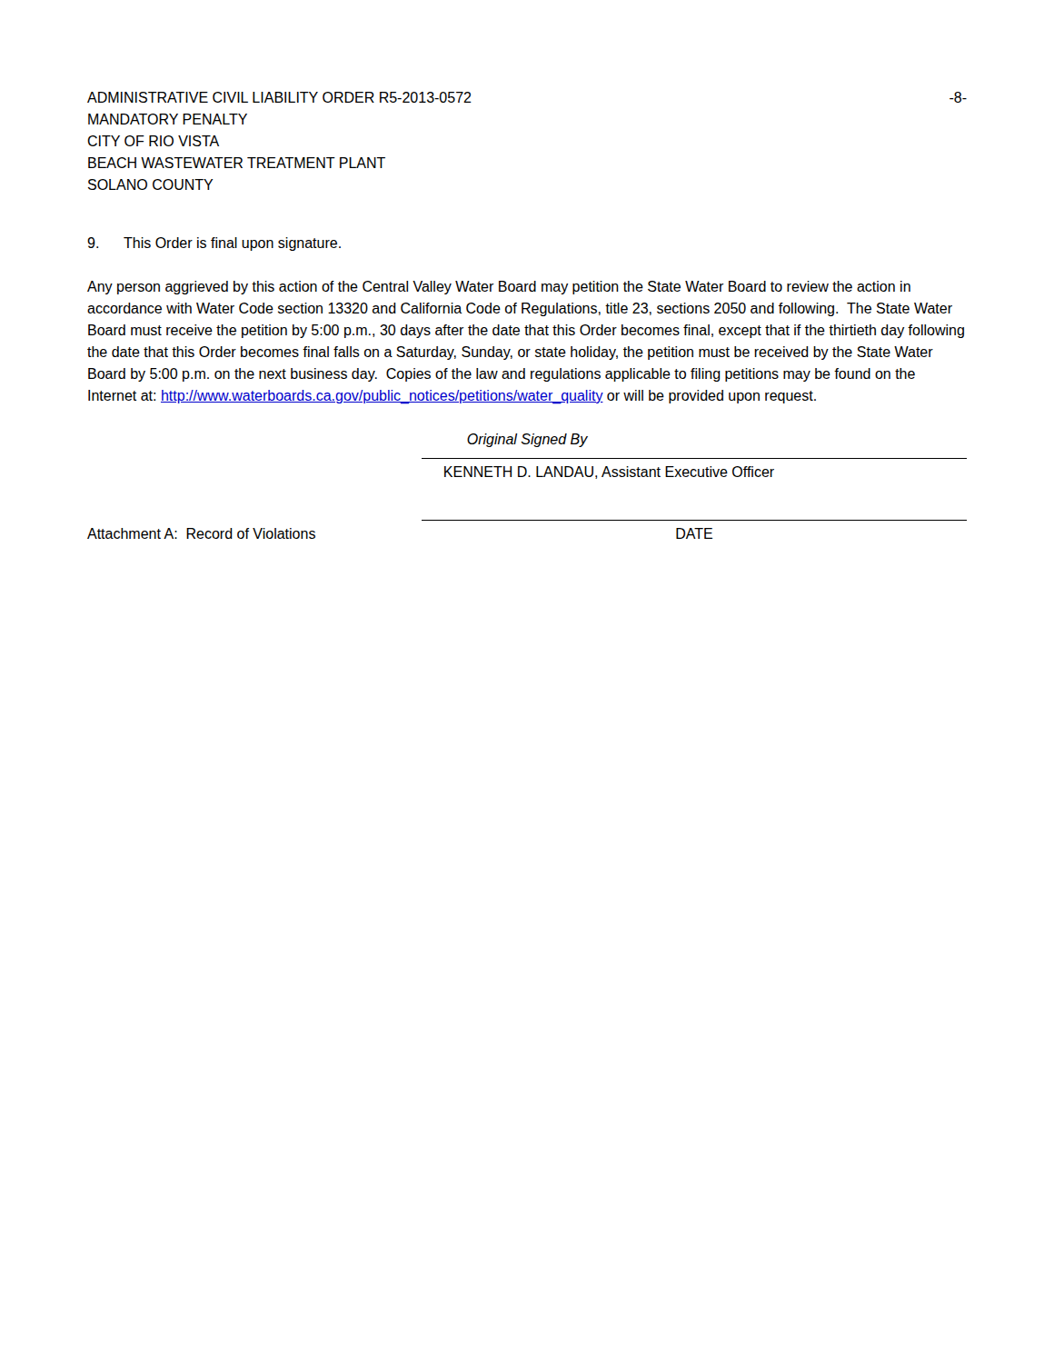-8-
Administrative Civil Liability Order R5-2013-0572
Mandatory Penalty
City of Rio Vista
Beach Wastewater Treatment Plant
Solano County
9. This Order is final upon signature.
Any person aggrieved by this action of the Central Valley Water Board may petition the State Water Board to review the action in accordance with Water Code section 13320 and California Code of Regulations, title 23, sections 2050 and following. The State Water Board must receive the petition by 5:00 p.m., 30 days after the date that this Order becomes final, except that if the thirtieth day following the date that this Order becomes final falls on a Saturday, Sunday, or state holiday, the petition must be received by the State Water Board by 5:00 p.m. on the next business day. Copies of the law and regulations applicable to filing petitions may be found on the Internet at: http://www.waterboards.ca.gov/public_notices/petitions/water_quality or will be provided upon request.
Original Signed By
KENNETH D. LANDAU, Assistant Executive Officer
Attachment A: Record of Violations
DATE